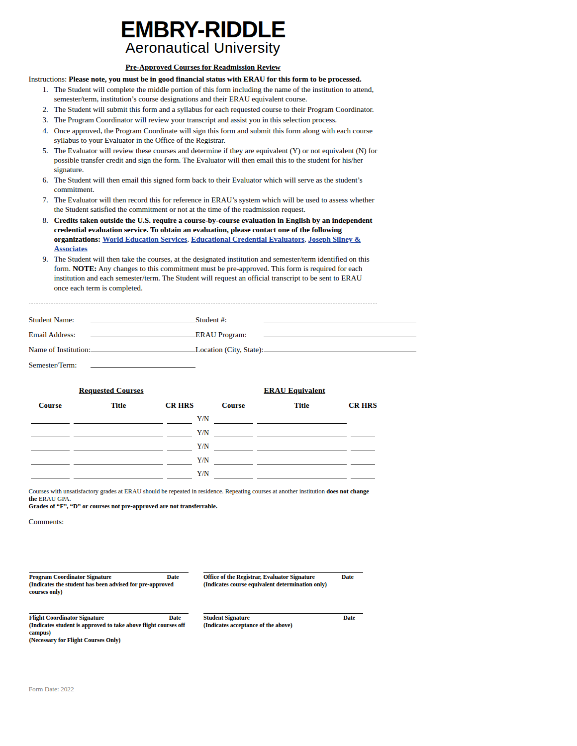EMBRY-RIDDLE
Aeronautical University
Pre-Approved Courses for Readmission Review
Instructions: Please note, you must be in good financial status with ERAU for this form to be processed.
The Student will complete the middle portion of this form including the name of the institution to attend, semester/term, institution’s course designations and their ERAU equivalent course.
The Student will submit this form and a syllabus for each requested course to their Program Coordinator.
The Program Coordinator will review your transcript and assist you in this selection process.
Once approved, the Program Coordinate will sign this form and submit this form along with each course syllabus to your Evaluator in the Office of the Registrar.
The Evaluator will review these courses and determine if they are equivalent (Y) or not equivalent (N) for possible transfer credit and sign the form. The Evaluator will then email this to the student for his/her signature.
The Student will then email this signed form back to their Evaluator which will serve as the student’s commitment.
The Evaluator will then record this for reference in ERAU’s system which will be used to assess whether the Student satisfied the commitment or not at the time of the readmission request.
Credits taken outside the U.S. require a course-by-course evaluation in English by an independent credential evaluation service. To obtain an evaluation, please contact one of the following organizations: World Education Services, Educational Credential Evaluators, Joseph Silney & Associates
The Student will then take the courses, at the designated institution and semester/term identified on this form. NOTE: Any changes to this commitment must be pre-approved. This form is required for each institution and each semester/term. The Student will request an official transcript to be sent to ERAU once each term is completed.
| Student Name: | | | Student #: | |
| Email Address: | | | ERAU Program: | |
| Name of Institution: | | | Location (City, State): | |
| Semester/Term: | | | | |
| Requested Courses | | ERAU Equivalent |
| Course | Title | CR HRS | | Course | Title | CR HRS |
| | | | Y/N | | | |
| | | | Y/N | | | |
| | | | Y/N | | | |
| | | | Y/N | | | |
| | | | Y/N | | | |
Courses with unsatisfactory grades at ERAU should be repeated in residence. Repeating courses at another institution does not change the ERAU GPA.
Grades of “F”, “D” or courses not pre-approved are not transferrable.
Comments:
| Program Coordinator Signature Date (Indicates the student has been advised for pre-approved courses only) | Office of the Registrar, Evaluator Signature Date (Indicates course equivalent determination only) |
| Flight Coordinator Signature Date (Indicates student is approved to take above flight courses off campus) (Necessary for Flight Courses Only) | Student Signature Date (Indicates acceptance of the above) |
Form Date: 2022